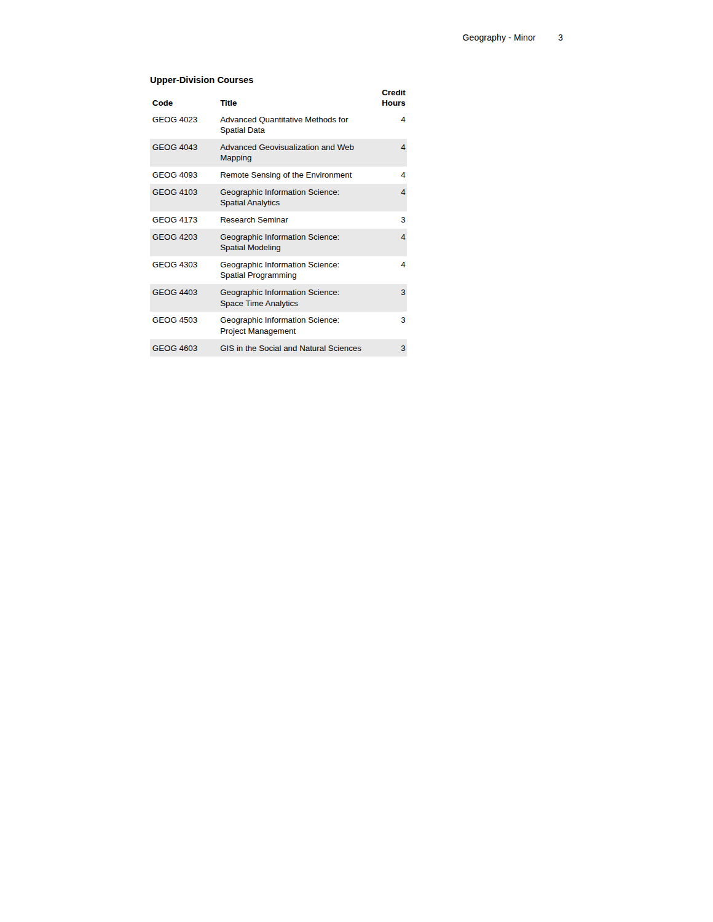Geography - Minor3
Upper-Division Courses
| Code | Title | Credit Hours |
| --- | --- | --- |
| GEOG 4023 | Advanced Quantitative Methods for Spatial Data | 4 |
| GEOG 4043 | Advanced Geovisualization and Web Mapping | 4 |
| GEOG 4093 | Remote Sensing of the Environment | 4 |
| GEOG 4103 | Geographic Information Science: Spatial Analytics | 4 |
| GEOG 4173 | Research Seminar | 3 |
| GEOG 4203 | Geographic Information Science: Spatial Modeling | 4 |
| GEOG 4303 | Geographic Information Science: Spatial Programming | 4 |
| GEOG 4403 | Geographic Information Science: Space Time Analytics | 3 |
| GEOG 4503 | Geographic Information Science: Project Management | 3 |
| GEOG 4603 | GIS in the Social and Natural Sciences | 3 |